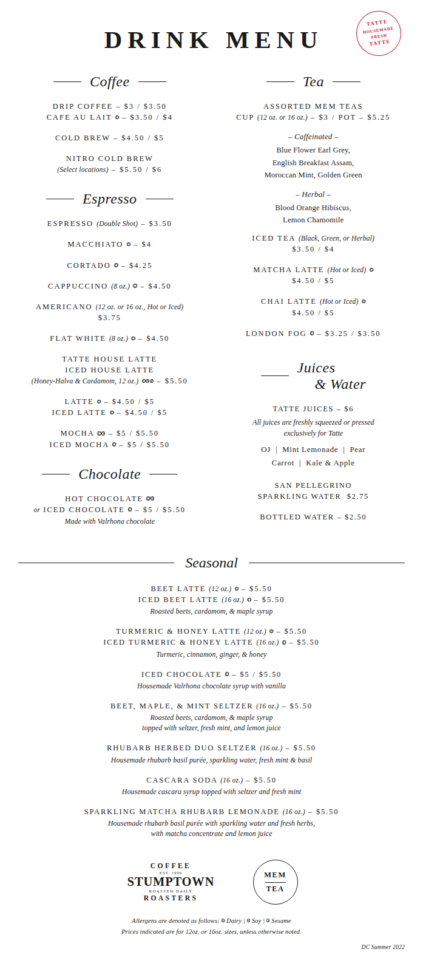Tatte Housemade Fresh Tatte
Drink Menu
Coffee
Drip Coffee – $3 / $3.50
Cafe Au Lait D – $3.50 / $4
Cold Brew – $4.50 / $5
Nitro Cold Brew
(Select locations) – $5.50 / $6
Espresso
Espresso (Double Shot) – $3.50
Macchiato D – $4
Cortado D – $4.25
Cappuccino (8 oz.) D – $4.50
Americano (12 oz. or 16 oz., Hot or Iced)
$3.75
Flat White (8 oz.) D – $4.50
Tatte House Latte
Iced House Latte
(Honey-Halva & Cardamom, 12 oz.) DSZ – $5.50
Latte D – $4.50 / $5
Iced Latte D – $4.50 / $5
Mocha DS – $5 / $5.50
Iced Mocha D – $5 / $5.50
Chocolate
Hot Chocolate DS
or Iced Chocolate D – $5 / $5.50
Made with Valrhona chocolate
Tea
Assorted Mem Teas
Cup (12 oz. or 16 oz.) – $3 / Pot – $5.25
– Caffeinated –
Blue Flower Earl Grey,
English Breakfast Assam,
Moroccan Mint, Golden Green
– Herbal –
Blood Orange Hibiscus,
Lemon Chamomile
Iced Tea (Black, Green, or Herbal)
$3.50 / $4
Matcha Latte (Hot or Iced) D
$4.50 / $5
Chai Latte (Hot or Iced) D
$4.50 / $5
London Fog D – $3.25 / $3.50
Juices
& Water
Tatte Juices – $6
All juices are freshly squeezed or pressed
exclusively for Tatte
OJ | Mint Lemonade | Pear
Carrot | Kale & Apple
San Pellegrino
Sparkling Water $2.75
Bottled Water – $2.50
Seasonal
Beet Latte (12 oz.) D – $5.50
Iced Beet Latte (16 oz.) D – $5.50
Roasted beets, cardamom, & maple syrup
Turmeric & Honey Latte (12 oz.) D – $5.50
Iced Turmeric & Honey Latte (16 oz.) D – $5.50
Turmeric, cinnamon, ginger, & honey
Iced Chocolate D – $5 / $5.50
Housemade Valrhona chocolate syrup with vanilla
Beet, Maple, & Mint Seltzer (16 oz.) – $5.50
Roasted beets, cardamom, & maple syrup
topped with seltzer, fresh mint, and lemon juice
Rhubarb Herbed Duo Seltzer (16 oz.) – $5.50
Housemade rhubarb basil purée, sparkling water, fresh mint & basil
Cascara Soda (16 oz.) – $5.50
Housemade cascara syrup topped with seltzer and fresh mint
Sparkling Matcha Rhubarb Lemonade (16 oz.) – $5.50
Housemade rhubarb basil purée with sparkling water and fresh herbs,
with matcha concentrate and lemon juice
Coffee
EST. 1999
STUMPTOWN
Roasted Daily
Roasters
MEM TEA
Allergens are denoted as follows: D Dairy | S Soy | Z Sesame
Prices indicated are for 12oz. or 16oz. sizes, unless otherwise noted.
DC Summer 2022